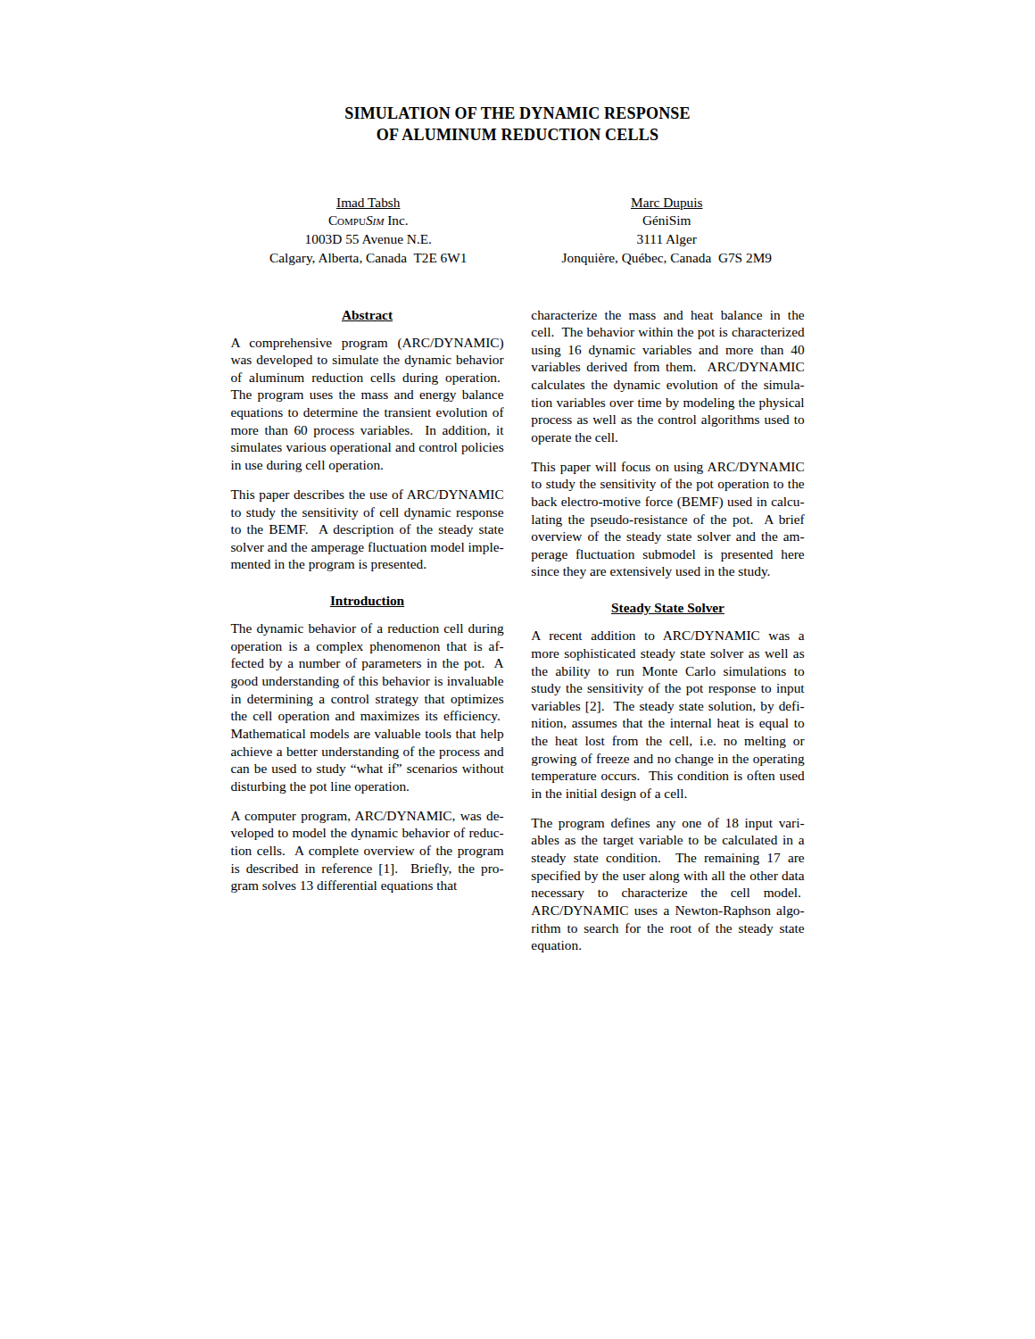Simulation of the Dynamic Response
of Aluminum Reduction Cells
Imad Tabsh
Compu Sim Inc.
1003D 55 Avenue N.E.
Calgary, Alberta, Canada T2E 6W1
Marc Dupuis
GéniSim
3111 Alger
Jonquière, Québec, Canada G7S 2M9
Abstract
A comprehensive program (ARC/DYNAMIC) was developed to simulate the dynamic behavior of aluminum reduction cells during operation. The program uses the mass and energy balance equations to determine the transient evolution of more than 60 process variables. In addition, it simulates various operational and control policies in use during cell operation.
This paper describes the use of ARC/DYNAMIC to study the sensitivity of cell dynamic response to the BEMF. A description of the steady state solver and the amperage fluctuation model implemented in the program is presented.
Introduction
The dynamic behavior of a reduction cell during operation is a complex phenomenon that is affected by a number of parameters in the pot. A good understanding of this behavior is invaluable in determining a control strategy that optimizes the cell operation and maximizes its efficiency. Mathematical models are valuable tools that help achieve a better understanding of the process and can be used to study “what if” scenarios without disturbing the pot line operation.
A computer program, ARC/DYNAMIC, was developed to model the dynamic behavior of reduction cells. A complete overview of the program is described in reference [1]. Briefly, the program solves 13 differential equations that
characterize the mass and heat balance in the cell. The behavior within the pot is characterized using 16 dynamic variables and more than 40 variables derived from them. ARC/DYNAMIC calculates the dynamic evolution of the simulation variables over time by modeling the physical process as well as the control algorithms used to operate the cell.
This paper will focus on using ARC/DYNAMIC to study the sensitivity of the pot operation to the back electro-motive force (BEMF) used in calculating the pseudo-resistance of the pot. A brief overview of the steady state solver and the amperage fluctuation submodel is presented here since they are extensively used in the study.
Steady State Solver
A recent addition to ARC/DYNAMIC was a more sophisticated steady state solver as well as the ability to run Monte Carlo simulations to study the sensitivity of the pot response to input variables [2]. The steady state solution, by definition, assumes that the internal heat is equal to the heat lost from the cell, i.e. no melting or growing of freeze and no change in the operating temperature occurs. This condition is often used in the initial design of a cell.
The program defines any one of 18 input variables as the target variable to be calculated in a steady state condition. The remaining 17 are specified by the user along with all the other data necessary to characterize the cell model. ARC/DYNAMIC uses a Newton-Raphson algorithm to search for the root of the steady state equation.